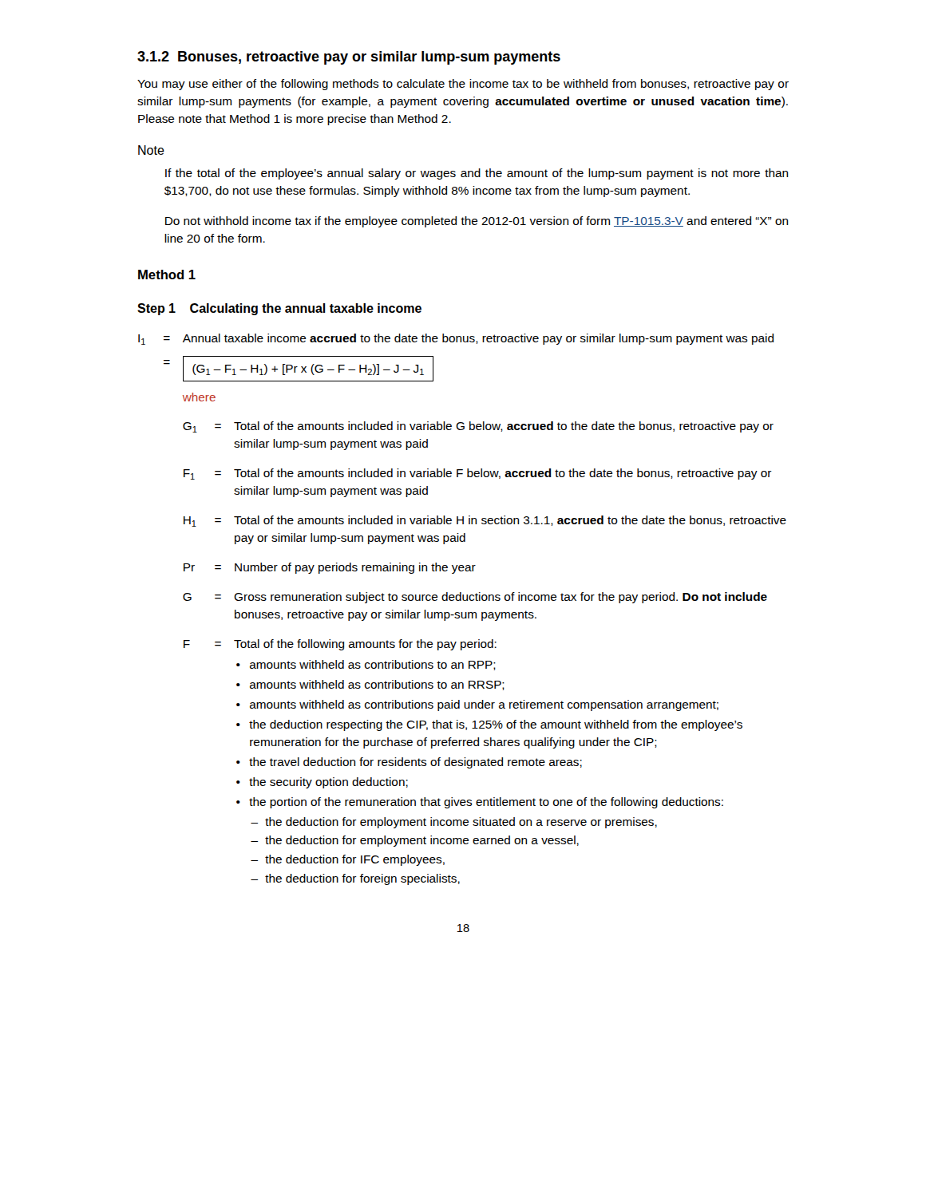3.1.2 Bonuses, retroactive pay or similar lump-sum payments
You may use either of the following methods to calculate the income tax to be withheld from bonuses, retroactive pay or similar lump-sum payments (for example, a payment covering accumulated overtime or unused vacation time). Please note that Method 1 is more precise than Method 2.
Note
If the total of the employee’s annual salary or wages and the amount of the lump-sum payment is not more than $13,700, do not use these formulas. Simply withhold 8% income tax from the lump-sum payment.
Do not withhold income tax if the employee completed the 2012-01 version of form TP-1015.3-V and entered “X” on line 20 of the form.
Method 1
Step 1 Calculating the annual taxable income
I1
=
Annual taxable income accrued to the date the bonus, retroactive pay or similar lump-sum payment was paid
=
(G1 – F1 – H1) + [Pr x (G – F – H2)] – J – J1
where
G1
=
Total of the amounts included in variable G below, accrued to the date the bonus, retroactive pay or similar lump-sum payment was paid
F1
=
Total of the amounts included in variable F below, accrued to the date the bonus, retroactive pay or similar lump-sum payment was paid
H1
=
Total of the amounts included in variable H in section 3.1.1, accrued to the date the bonus, retroactive pay or similar lump-sum payment was paid
Pr
=
Number of pay periods remaining in the year
G
=
Gross remuneration subject to source deductions of income tax for the pay period. Do not include bonuses, retroactive pay or similar lump-sum payments.
F
=
Total of the following amounts for the pay period:
amounts withheld as contributions to an RPP;
amounts withheld as contributions to an RRSP;
amounts withheld as contributions paid under a retirement compensation arrangement;
the deduction respecting the CIP, that is, 125% of the amount withheld from the employee’s remuneration for the purchase of preferred shares qualifying under the CIP;
the travel deduction for residents of designated remote areas;
the security option deduction;
the portion of the remuneration that gives entitlement to one of the following deductions:
the deduction for employment income situated on a reserve or premises,
the deduction for employment income earned on a vessel,
the deduction for IFC employees,
the deduction for foreign specialists,
18